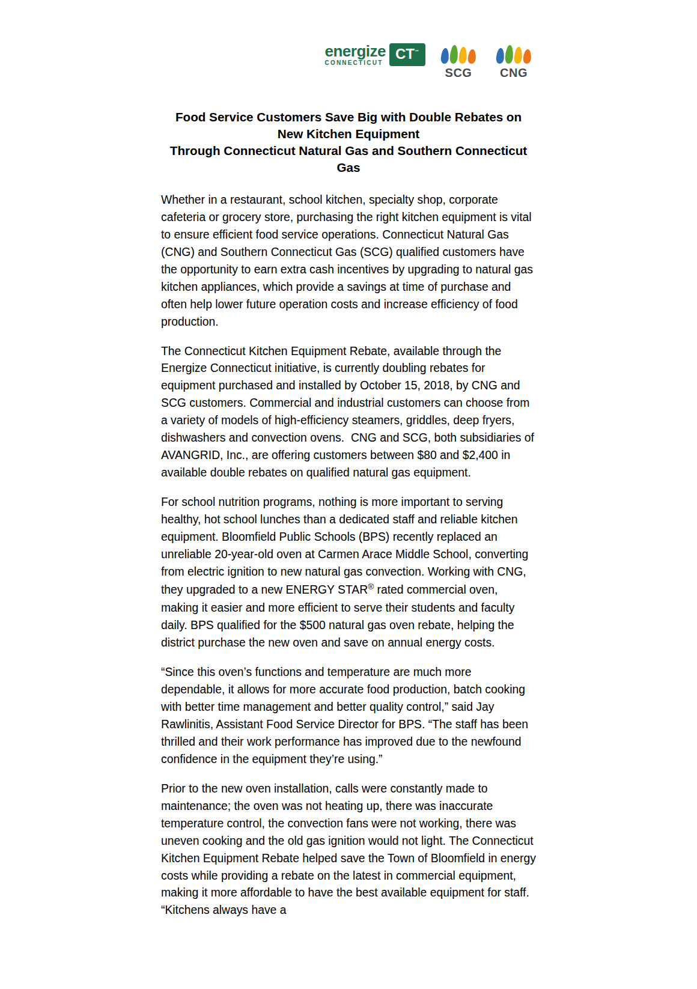energizeCONNECTICUT
CT℠
SCG
CNG
Food Service Customers Save Big with Double Rebates on New Kitchen Equipment
Through Connecticut Natural Gas and Southern Connecticut Gas
Whether in a restaurant, school kitchen, specialty shop, corporate cafeteria or grocery store, purchasing the right kitchen equipment is vital to ensure efficient food service operations. Connecticut Natural Gas (CNG) and Southern Connecticut Gas (SCG) qualified customers have the opportunity to earn extra cash incentives by upgrading to natural gas kitchen appliances, which provide a savings at time of purchase and often help lower future operation costs and increase efficiency of food production.
The Connecticut Kitchen Equipment Rebate, available through the Energize Connecticut initiative, is currently doubling rebates for equipment purchased and installed by October 15, 2018, by CNG and SCG customers. Commercial and industrial customers can choose from a variety of models of high-efficiency steamers, griddles, deep fryers, dishwashers and convection ovens. CNG and SCG, both subsidiaries of AVANGRID, Inc., are offering customers between $80 and $2,400 in available double rebates on qualified natural gas equipment.
For school nutrition programs, nothing is more important to serving healthy, hot school lunches than a dedicated staff and reliable kitchen equipment. Bloomfield Public Schools (BPS) recently replaced an unreliable 20-year-old oven at Carmen Arace Middle School, converting from electric ignition to new natural gas convection. Working with CNG, they upgraded to a new ENERGY STAR® rated commercial oven, making it easier and more efficient to serve their students and faculty daily. BPS qualified for the $500 natural gas oven rebate, helping the district purchase the new oven and save on annual energy costs.
“Since this oven’s functions and temperature are much more dependable, it allows for more accurate food production, batch cooking with better time management and better quality control,” said Jay Rawlinitis, Assistant Food Service Director for BPS. “The staff has been thrilled and their work performance has improved due to the newfound confidence in the equipment they’re using.”
Prior to the new oven installation, calls were constantly made to maintenance; the oven was not heating up, there was inaccurate temperature control, the convection fans were not working, there was uneven cooking and the old gas ignition would not light. The Connecticut Kitchen Equipment Rebate helped save the Town of Bloomfield in energy costs while providing a rebate on the latest in commercial equipment, making it more affordable to have the best available equipment for staff. “Kitchens always have a